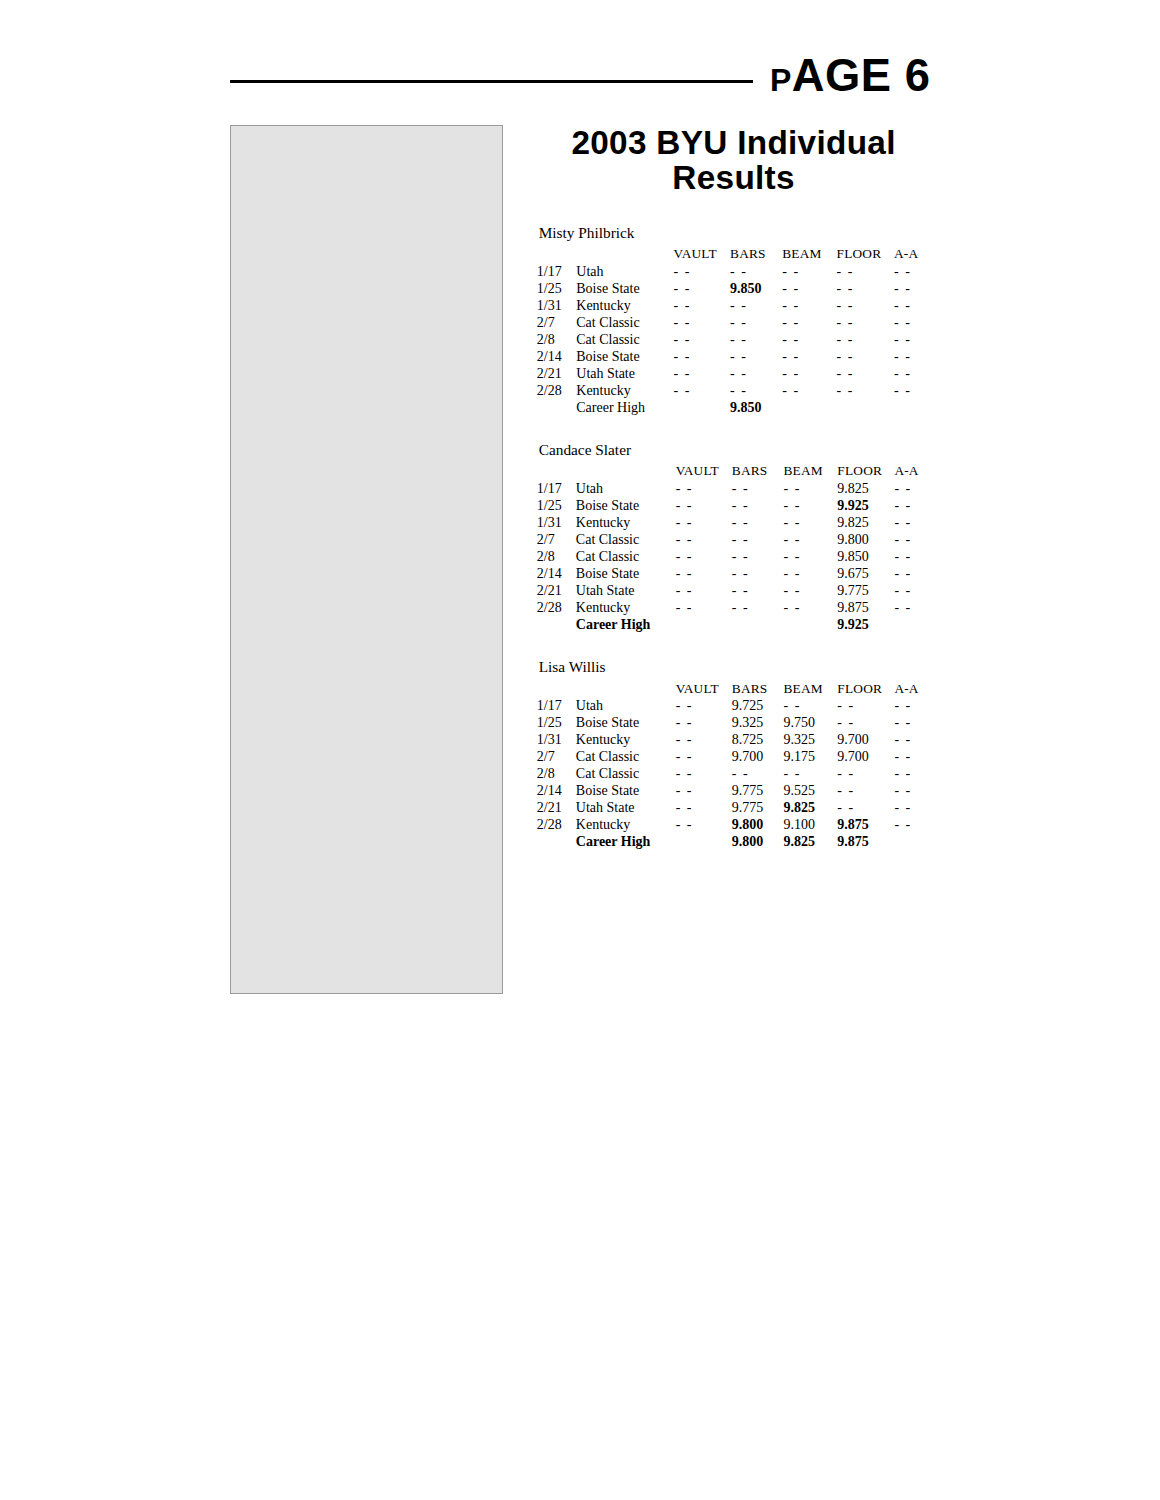PAGE 6
2003 BYU Individual Results
Misty Philbrick
| | | VAULT | BARS | BEAM | FLOOR | A-A |
| --- | --- | --- | --- | --- | --- | --- |
| 1/17 | Utah | - - | - - | - - | - - | - - |
| 1/25 | Boise State | - - | 9.850 | - - | - - | - - |
| 1/31 | Kentucky | - - | - - | - - | - - | - - |
| 2/7 | Cat Classic | - - | - - | - - | - - | - - |
| 2/8 | Cat Classic | - - | - - | - - | - - | - - |
| 2/14 | Boise State | - - | - - | - - | - - | - - |
| 2/21 | Utah State | - - | - - | - - | - - | - - |
| 2/28 | Kentucky | - - | - - | - - | - - | - - |
| | Career High | | 9.850 | | | |
Candace Slater
| | | VAULT | BARS | BEAM | FLOOR | A-A |
| --- | --- | --- | --- | --- | --- | --- |
| 1/17 | Utah | - - | - - | - - | 9.825 | - - |
| 1/25 | Boise State | - - | - - | - - | 9.925 | - - |
| 1/31 | Kentucky | - - | - - | - - | 9.825 | - - |
| 2/7 | Cat Classic | - - | - - | - - | 9.800 | - - |
| 2/8 | Cat Classic | - - | - - | - - | 9.850 | - - |
| 2/14 | Boise State | - - | - - | - - | 9.675 | - - |
| 2/21 | Utah State | - - | - - | - - | 9.775 | - - |
| 2/28 | Kentucky | - - | - - | - - | 9.875 | - - |
| | Career High | | | | 9.925 | |
Lisa Willis
| | | VAULT | BARS | BEAM | FLOOR | A-A |
| --- | --- | --- | --- | --- | --- | --- |
| 1/17 | Utah | - - | 9.725 | - - | - - | - - |
| 1/25 | Boise State | - - | 9.325 | 9.750 | - - | - - |
| 1/31 | Kentucky | - - | 8.725 | 9.325 | 9.700 | - - |
| 2/7 | Cat Classic | - - | 9.700 | 9.175 | 9.700 | - - |
| 2/8 | Cat Classic | - - | - - | - - | - - | - - |
| 2/14 | Boise State | - - | 9.775 | 9.525 | - - | - - |
| 2/21 | Utah State | - - | 9.775 | 9.825 | - - | - - |
| 2/28 | Kentucky | - - | 9.800 | 9.100 | 9.875 | - - |
| | Career High | | 9.800 | 9.825 | 9.875 | |